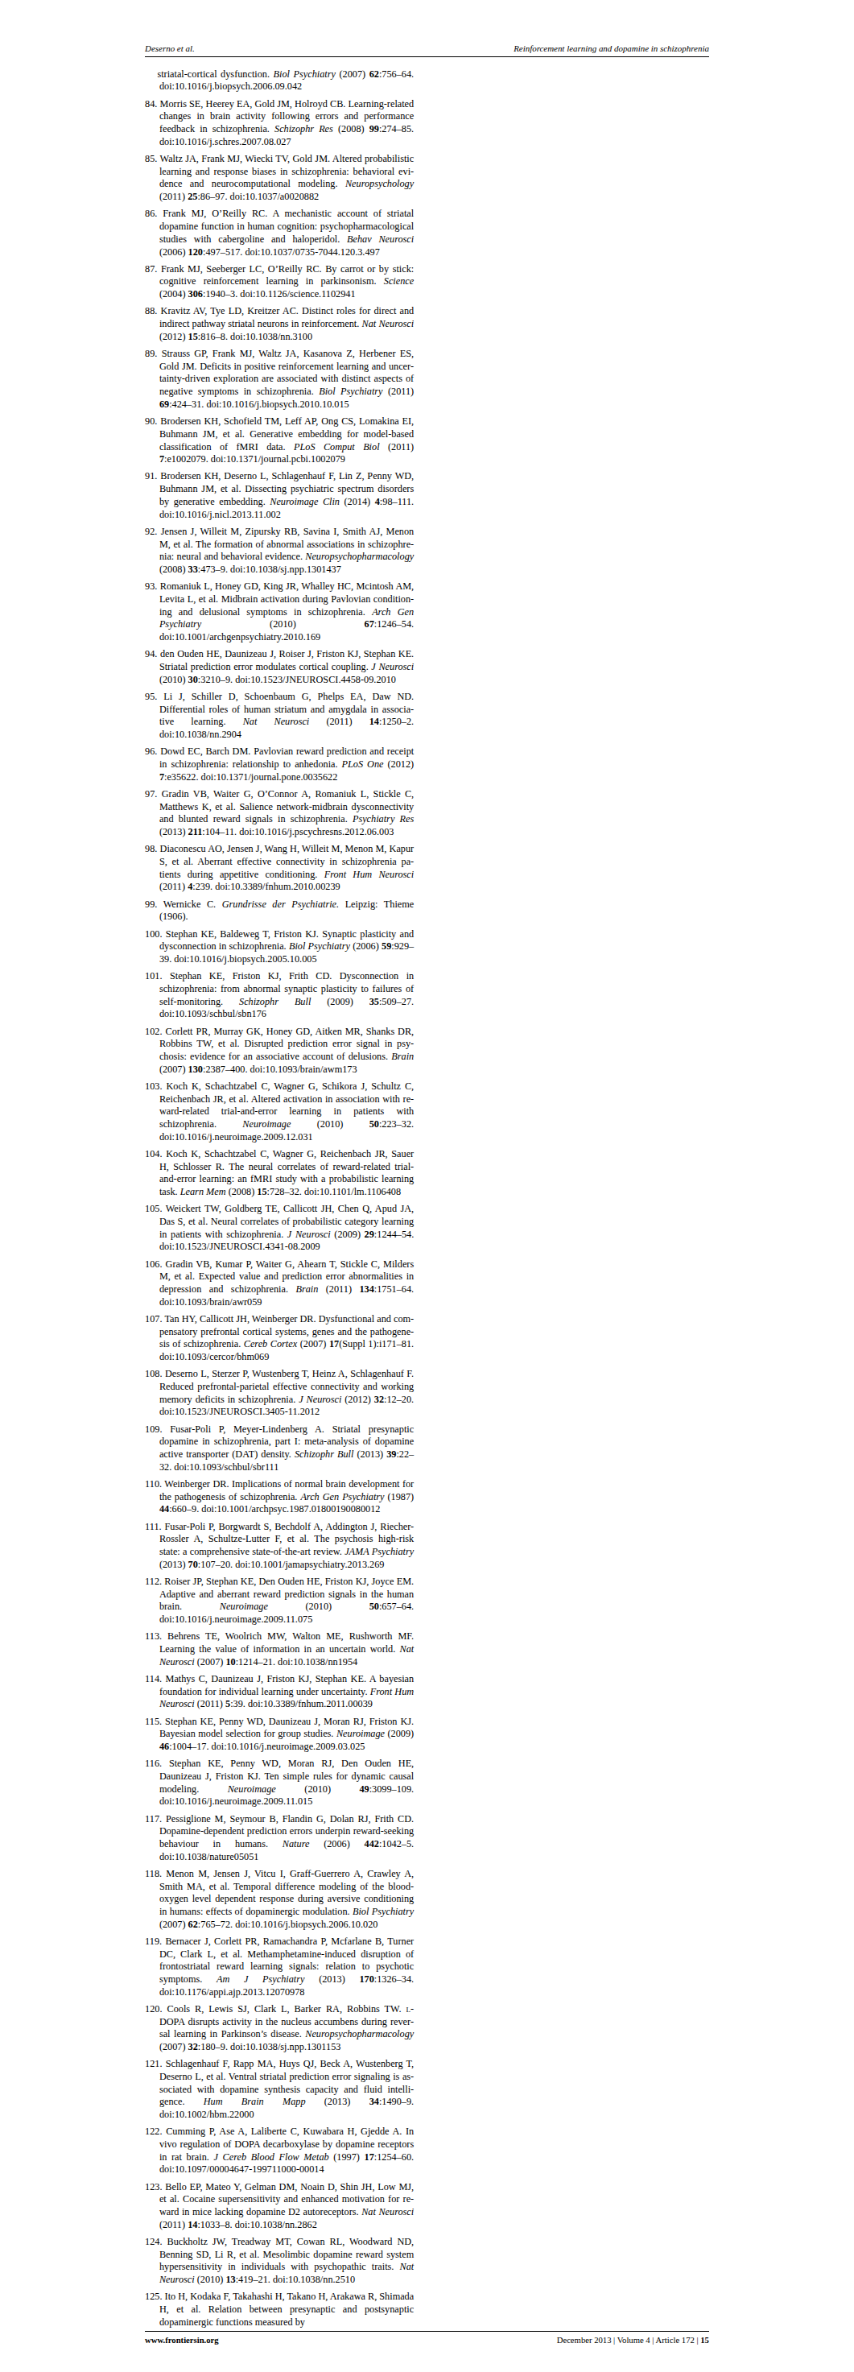Deserno et al.
Reinforcement learning and dopamine in schizophrenia
striatal-cortical dysfunction. Biol Psychiatry (2007) 62:756–64. doi:10.1016/j.biopsych.2006.09.042
84. Morris SE, Heerey EA, Gold JM, Holroyd CB. Learning-related changes in brain activity following errors and performance feedback in schizophrenia. Schizophr Res (2008) 99:274–85. doi:10.1016/j.schres.2007.08.027
85. Waltz JA, Frank MJ, Wiecki TV, Gold JM. Altered probabilistic learning and response biases in schizophrenia: behavioral evidence and neurocomputational modeling. Neuropsychology (2011) 25:86–97. doi:10.1037/a0020882
86. Frank MJ, O’Reilly RC. A mechanistic account of striatal dopamine function in human cognition: psychopharmacological studies with cabergoline and haloperidol. Behav Neurosci (2006) 120:497–517. doi:10.1037/0735-7044.120.3.497
87. Frank MJ, Seeberger LC, O’Reilly RC. By carrot or by stick: cognitive reinforcement learning in parkinsonism. Science (2004) 306:1940–3. doi:10.1126/science.1102941
88. Kravitz AV, Tye LD, Kreitzer AC. Distinct roles for direct and indirect pathway striatal neurons in reinforcement. Nat Neurosci (2012) 15:816–8. doi:10.1038/nn.3100
89. Strauss GP, Frank MJ, Waltz JA, Kasanova Z, Herbener ES, Gold JM. Deficits in positive reinforcement learning and uncertainty-driven exploration are associated with distinct aspects of negative symptoms in schizophrenia. Biol Psychiatry (2011) 69:424–31. doi:10.1016/j.biopsych.2010.10.015
90. Brodersen KH, Schofield TM, Leff AP, Ong CS, Lomakina EI, Buhmann JM, et al. Generative embedding for model-based classification of fMRI data. PLoS Comput Biol (2011) 7:e1002079. doi:10.1371/journal.pcbi.1002079
91. Brodersen KH, Deserno L, Schlagenhauf F, Lin Z, Penny WD, Buhmann JM, et al. Dissecting psychiatric spectrum disorders by generative embedding. Neuroimage Clin (2014) 4:98–111. doi:10.1016/j.nicl.2013.11.002
92. Jensen J, Willeit M, Zipursky RB, Savina I, Smith AJ, Menon M, et al. The formation of abnormal associations in schizophrenia: neural and behavioral evidence. Neuropsychopharmacology (2008) 33:473–9. doi:10.1038/sj.npp.1301437
93. Romaniuk L, Honey GD, King JR, Whalley HC, Mcintosh AM, Levita L, et al. Midbrain activation during Pavlovian conditioning and delusional symptoms in schizophrenia. Arch Gen Psychiatry (2010) 67:1246–54. doi:10.1001/archgenpsychiatry.2010.169
94. den Ouden HE, Daunizeau J, Roiser J, Friston KJ, Stephan KE. Striatal prediction error modulates cortical coupling. J Neurosci (2010) 30:3210–9. doi:10.1523/JNEUROSCI.4458-09.2010
95. Li J, Schiller D, Schoenbaum G, Phelps EA, Daw ND. Differential roles of human striatum and amygdala in associative learning. Nat Neurosci (2011) 14:1250–2. doi:10.1038/nn.2904
96. Dowd EC, Barch DM. Pavlovian reward prediction and receipt in schizophrenia: relationship to anhedonia. PLoS One (2012) 7:e35622. doi:10.1371/journal.pone.0035622
97. Gradin VB, Waiter G, O’Connor A, Romaniuk L, Stickle C, Matthews K, et al. Salience network-midbrain dysconnectivity and blunted reward signals in schizophrenia. Psychiatry Res (2013) 211:104–11. doi:10.1016/j.pscychresns.2012.06.003
98. Diaconescu AO, Jensen J, Wang H, Willeit M, Menon M, Kapur S, et al. Aberrant effective connectivity in schizophrenia patients during appetitive conditioning. Front Hum Neurosci (2011) 4:239. doi:10.3389/fnhum.2010.00239
99. Wernicke C. Grundrisse der Psychiatrie. Leipzig: Thieme (1906).
100. Stephan KE, Baldeweg T, Friston KJ. Synaptic plasticity and dysconnection in schizophrenia. Biol Psychiatry (2006) 59:929–39. doi:10.1016/j.biopsych.2005.10.005
101. Stephan KE, Friston KJ, Frith CD. Dysconnection in schizophrenia: from abnormal synaptic plasticity to failures of self-monitoring. Schizophr Bull (2009) 35:509–27. doi:10.1093/schbul/sbn176
102. Corlett PR, Murray GK, Honey GD, Aitken MR, Shanks DR, Robbins TW, et al. Disrupted prediction error signal in psychosis: evidence for an associative account of delusions. Brain (2007) 130:2387–400. doi:10.1093/brain/awm173
103. Koch K, Schachtzabel C, Wagner G, Schikora J, Schultz C, Reichenbach JR, et al. Altered activation in association with reward-related trial-and-error learning in patients with schizophrenia. Neuroimage (2010) 50:223–32. doi:10.1016/j.neuroimage.2009.12.031
104. Koch K, Schachtzabel C, Wagner G, Reichenbach JR, Sauer H, Schlosser R. The neural correlates of reward-related trial-and-error learning: an fMRI study with a probabilistic learning task. Learn Mem (2008) 15:728–32. doi:10.1101/lm.1106408
105. Weickert TW, Goldberg TE, Callicott JH, Chen Q, Apud JA, Das S, et al. Neural correlates of probabilistic category learning in patients with schizophrenia. J Neurosci (2009) 29:1244–54. doi:10.1523/JNEUROSCI.4341-08.2009
106. Gradin VB, Kumar P, Waiter G, Ahearn T, Stickle C, Milders M, et al. Expected value and prediction error abnormalities in depression and schizophrenia. Brain (2011) 134:1751–64. doi:10.1093/brain/awr059
107. Tan HY, Callicott JH, Weinberger DR. Dysfunctional and compensatory prefrontal cortical systems, genes and the pathogenesis of schizophrenia. Cereb Cortex (2007) 17(Suppl 1):i171–81. doi:10.1093/cercor/bhm069
108. Deserno L, Sterzer P, Wustenberg T, Heinz A, Schlagenhauf F. Reduced prefrontal-parietal effective connectivity and working memory deficits in schizophrenia. J Neurosci (2012) 32:12–20. doi:10.1523/JNEUROSCI.3405-11.2012
109. Fusar-Poli P, Meyer-Lindenberg A. Striatal presynaptic dopamine in schizophrenia, part I: meta-analysis of dopamine active transporter (DAT) density. Schizophr Bull (2013) 39:22–32. doi:10.1093/schbul/sbr111
110. Weinberger DR. Implications of normal brain development for the pathogenesis of schizophrenia. Arch Gen Psychiatry (1987) 44:660–9. doi:10.1001/archpsyc.1987.01800190080012
111. Fusar-Poli P, Borgwardt S, Bechdolf A, Addington J, Riecher-Rossler A, Schultze-Lutter F, et al. The psychosis high-risk state: a comprehensive state-of-the-art review. JAMA Psychiatry (2013) 70:107–20. doi:10.1001/jamapsychiatry.2013.269
112. Roiser JP, Stephan KE, Den Ouden HE, Friston KJ, Joyce EM. Adaptive and aberrant reward prediction signals in the human brain. Neuroimage (2010) 50:657–64. doi:10.1016/j.neuroimage.2009.11.075
113. Behrens TE, Woolrich MW, Walton ME, Rushworth MF. Learning the value of information in an uncertain world. Nat Neurosci (2007) 10:1214–21. doi:10.1038/nn1954
114. Mathys C, Daunizeau J, Friston KJ, Stephan KE. A bayesian foundation for individual learning under uncertainty. Front Hum Neurosci (2011) 5:39. doi:10.3389/fnhum.2011.00039
115. Stephan KE, Penny WD, Daunizeau J, Moran RJ, Friston KJ. Bayesian model selection for group studies. Neuroimage (2009) 46:1004–17. doi:10.1016/j.neuroimage.2009.03.025
116. Stephan KE, Penny WD, Moran RJ, Den Ouden HE, Daunizeau J, Friston KJ. Ten simple rules for dynamic causal modeling. Neuroimage (2010) 49:3099–109. doi:10.1016/j.neuroimage.2009.11.015
117. Pessiglione M, Seymour B, Flandin G, Dolan RJ, Frith CD. Dopamine-dependent prediction errors underpin reward-seeking behaviour in humans. Nature (2006) 442:1042–5. doi:10.1038/nature05051
118. Menon M, Jensen J, Vitcu I, Graff-Guerrero A, Crawley A, Smith MA, et al. Temporal difference modeling of the blood-oxygen level dependent response during aversive conditioning in humans: effects of dopaminergic modulation. Biol Psychiatry (2007) 62:765–72. doi:10.1016/j.biopsych.2006.10.020
119. Bernacer J, Corlett PR, Ramachandra P, Mcfarlane B, Turner DC, Clark L, et al. Methamphetamine-induced disruption of frontostriatal reward learning signals: relation to psychotic symptoms. Am J Psychiatry (2013) 170:1326–34. doi:10.1176/appi.ajp.2013.12070978
120. Cools R, Lewis SJ, Clark L, Barker RA, Robbins TW. l-DOPA disrupts activity in the nucleus accumbens during reversal learning in Parkinson’s disease. Neuropsychopharmacology (2007) 32:180–9. doi:10.1038/sj.npp.1301153
121. Schlagenhauf F, Rapp MA, Huys QJ, Beck A, Wustenberg T, Deserno L, et al. Ventral striatal prediction error signaling is associated with dopamine synthesis capacity and fluid intelligence. Hum Brain Mapp (2013) 34:1490–9. doi:10.1002/hbm.22000
122. Cumming P, Ase A, Laliberte C, Kuwabara H, Gjedde A. In vivo regulation of DOPA decarboxylase by dopamine receptors in rat brain. J Cereb Blood Flow Metab (1997) 17:1254–60. doi:10.1097/00004647-199711000-00014
123. Bello EP, Mateo Y, Gelman DM, Noain D, Shin JH, Low MJ, et al. Cocaine supersensitivity and enhanced motivation for reward in mice lacking dopamine D2 autoreceptors. Nat Neurosci (2011) 14:1033–8. doi:10.1038/nn.2862
124. Buckholtz JW, Treadway MT, Cowan RL, Woodward ND, Benning SD, Li R, et al. Mesolimbic dopamine reward system hypersensitivity in individuals with psychopathic traits. Nat Neurosci (2010) 13:419–21. doi:10.1038/nn.2510
125. Ito H, Kodaka F, Takahashi H, Takano H, Arakawa R, Shimada H, et al. Relation between presynaptic and postsynaptic dopaminergic functions measured by
www.frontiersin.org
December 2013 | Volume 4 | Article 172 | 15